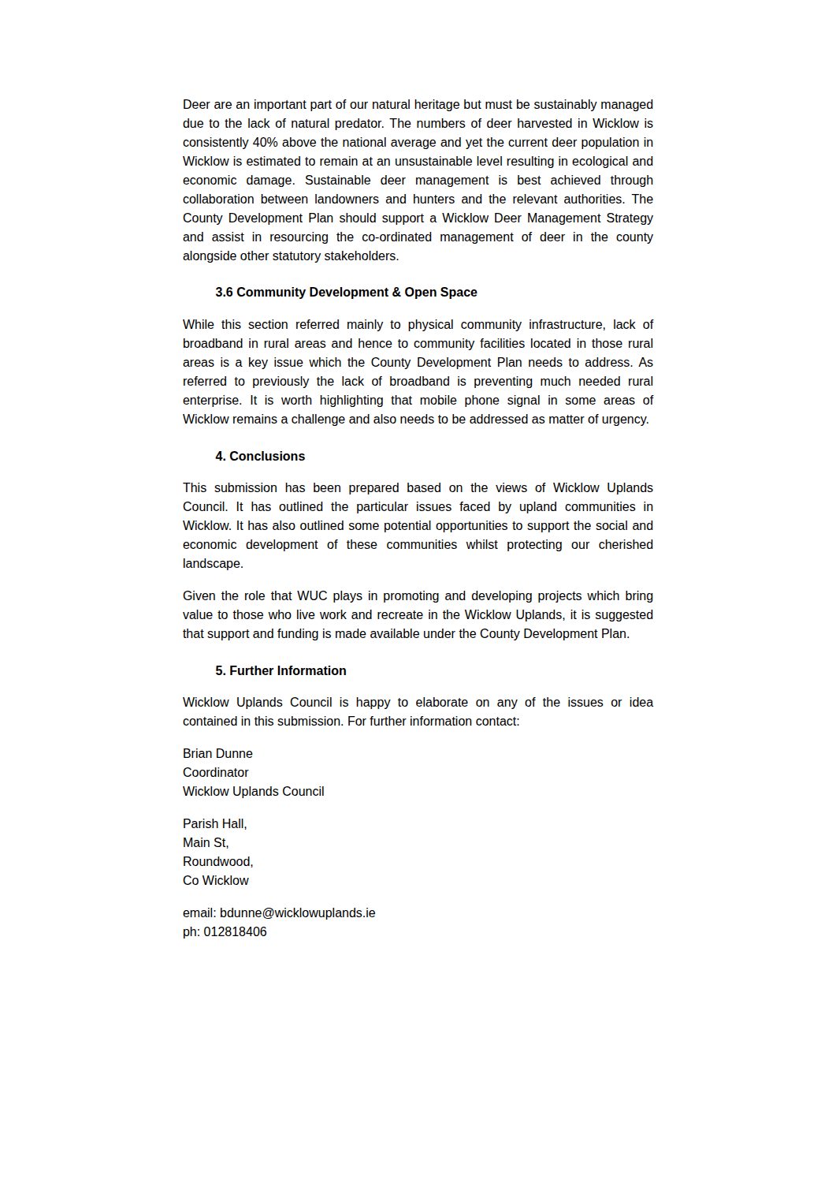Deer are an important part of our natural heritage but must be sustainably managed due to the lack of natural predator. The numbers of deer harvested in Wicklow is consistently 40% above the national average and yet the current deer population in Wicklow is estimated to remain at an unsustainable level resulting in ecological and economic damage. Sustainable deer management is best achieved through collaboration between landowners and hunters and the relevant authorities. The County Development Plan should support a Wicklow Deer Management Strategy and assist in resourcing the co-ordinated management of deer in the county alongside other statutory stakeholders.
3.6 Community Development & Open Space
While this section referred mainly to physical community infrastructure, lack of broadband in rural areas and hence to community facilities located in those rural areas is a key issue which the County Development Plan needs to address. As referred to previously the lack of broadband is preventing much needed rural enterprise. It is worth highlighting that mobile phone signal in some areas of Wicklow remains a challenge and also needs to be addressed as matter of urgency.
4. Conclusions
This submission has been prepared based on the views of Wicklow Uplands Council. It has outlined the particular issues faced by upland communities in Wicklow. It has also outlined some potential opportunities to support the social and economic development of these communities whilst protecting our cherished landscape.
Given the role that WUC plays in promoting and developing projects which bring value to those who live work and recreate in the Wicklow Uplands, it is suggested that support and funding is made available under the County Development Plan.
5. Further Information
Wicklow Uplands Council is happy to elaborate on any of the issues or idea contained in this submission. For further information contact:
Brian Dunne
Coordinator
Wicklow Uplands Council
Parish Hall,
Main St,
Roundwood,
Co Wicklow
email: bdunne@wicklowuplands.ie
ph: 012818406